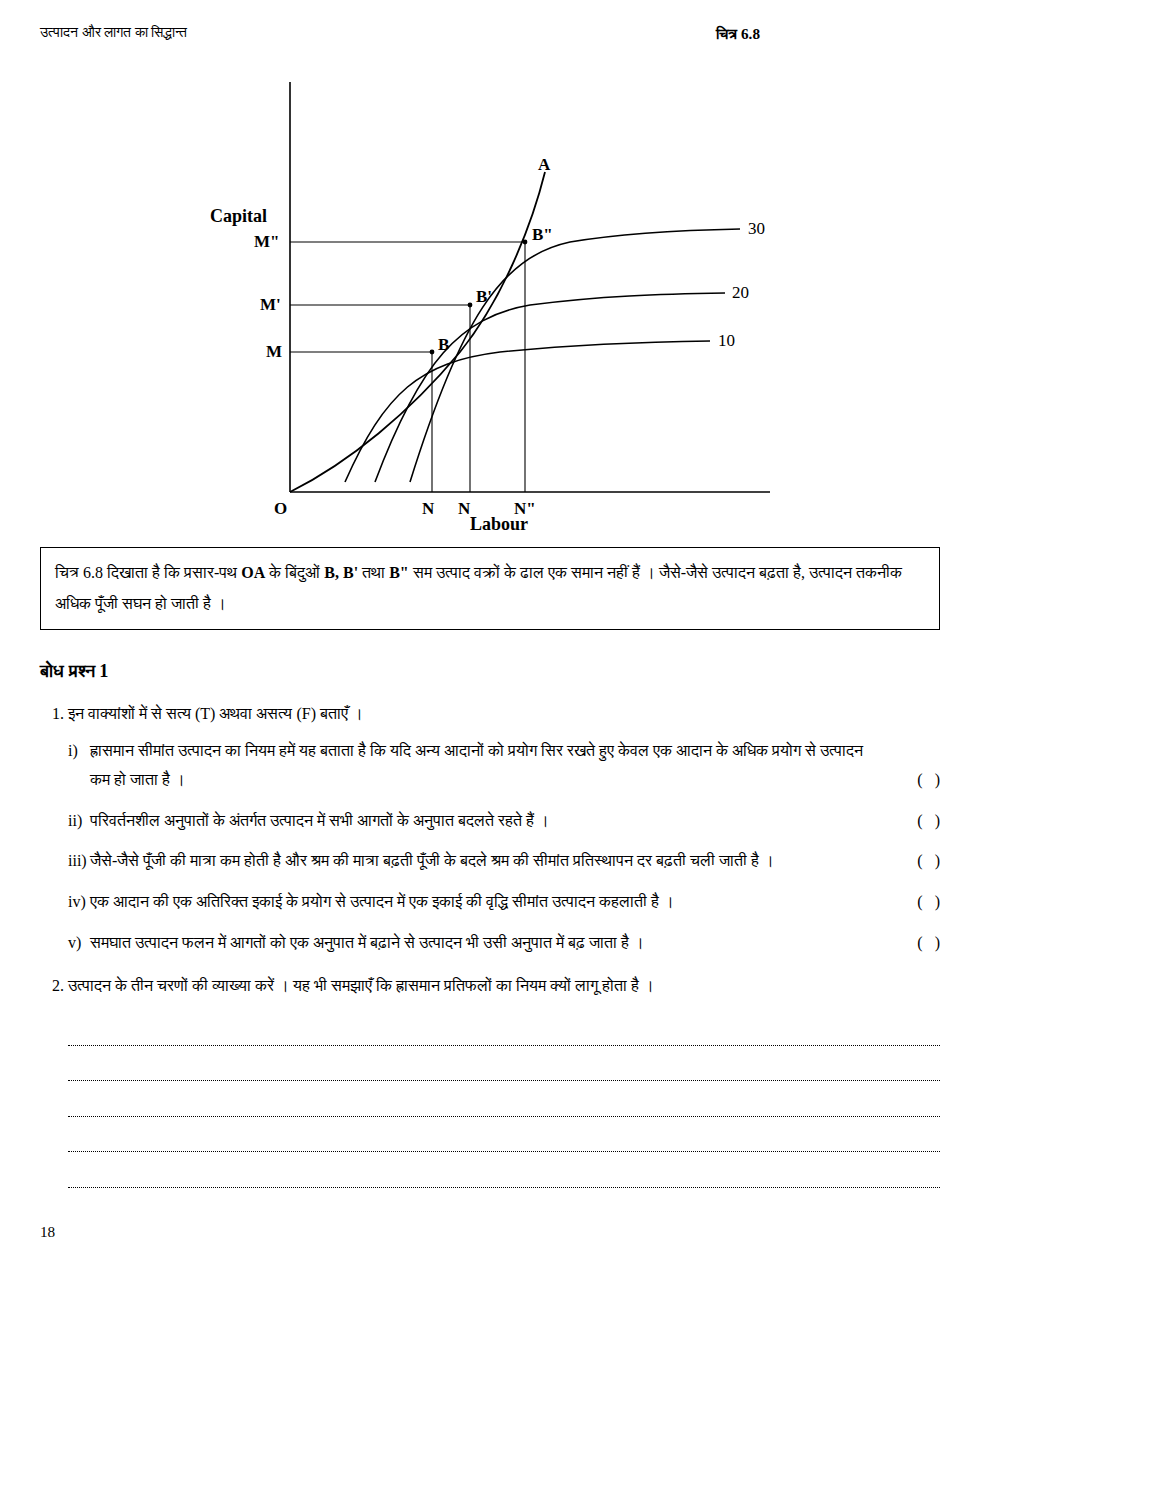उत्पादन और लागत का सिद्धान्त
चित्र 6.8
M M' M" B B' B" A O N N N" 10 20 30 Capital Labour
चित्र 6.8 दिखाता है कि प्रसार-पथ OA के बिंदुओं B, B' तथा B" सम उत्पाद वक्रों के ढाल एक समान नहीं हैं । जैसे-जैसे उत्पादन बढ़ता है, उत्पादन तकनीक अधिक पूँजी सघन हो जाती है ।
बोध प्रश्न 1
इन वाक्यांशों में से सत्य (T) अथवा असत्य (F) बताएँ ।
i) ह्रासमान सीमांत उत्पादन का नियम हमें यह बताता है कि यदि अन्य आदानों को प्रयोग सिर रखते हुए केवल एक आदान के अधिक प्रयोग से उत्पादन कम हो जाता है । ( )
ii) परिवर्तनशील अनुपातों के अंतर्गत उत्पादन में सभी आगतों के अनुपात बदलते रहते हैं । ( )
iii) जैसे-जैसे पूँजी की मात्रा कम होती है और श्रम की मात्रा बढ़ती पूँजी के बदले श्रम की सीमांत प्रतिस्थापन दर बढ़ती चली जाती है । ( )
iv) एक आदान की एक अतिरिक्त इकाई के प्रयोग से उत्पादन में एक इकाई की वृद्धि सीमांत उत्पादन कहलाती है । ( )
v) समघात उत्पादन फलन में आगतों को एक अनुपात में बढ़ाने से उत्पादन भी उसी अनुपात में बढ़ जाता है । ( )
उत्पादन के तीन चरणों की व्याख्या करें । यह भी समझाएँ कि ह्रासमान प्रतिफलों का नियम क्यों लागू होता है ।
18